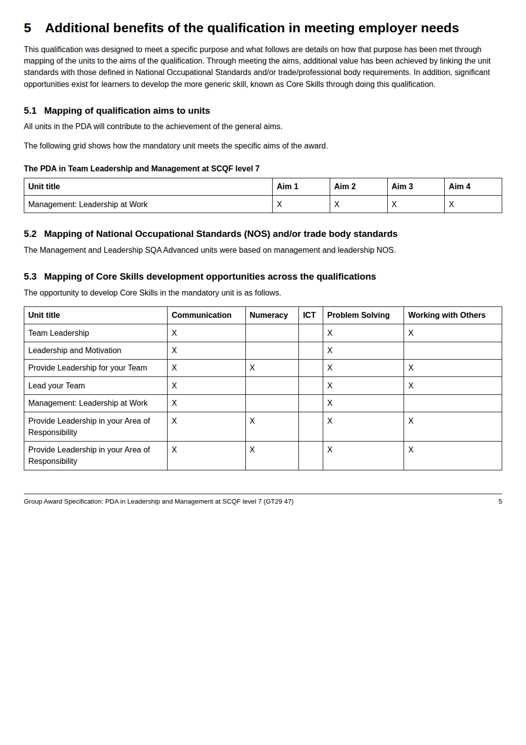5 Additional benefits of the qualification in meeting employer needs
This qualification was designed to meet a specific purpose and what follows are details on how that purpose has been met through mapping of the units to the aims of the qualification. Through meeting the aims, additional value has been achieved by linking the unit standards with those defined in National Occupational Standards and/or trade/professional body requirements. In addition, significant opportunities exist for learners to develop the more generic skill, known as Core Skills through doing this qualification.
5.1 Mapping of qualification aims to units
All units in the PDA will contribute to the achievement of the general aims.
The following grid shows how the mandatory unit meets the specific aims of the award.
The PDA in Team Leadership and Management at SCQF level 7
| Unit title | Aim 1 | Aim 2 | Aim 3 | Aim 4 |
| --- | --- | --- | --- | --- |
| Management: Leadership at Work | X | X | X | X |
5.2 Mapping of National Occupational Standards (NOS) and/or trade body standards
The Management and Leadership SQA Advanced units were based on management and leadership NOS.
5.3 Mapping of Core Skills development opportunities across the qualifications
The opportunity to develop Core Skills in the mandatory unit is as follows.
| Unit title | Communication | Numeracy | ICT | Problem Solving | Working with Others |
| --- | --- | --- | --- | --- | --- |
| Team Leadership | X | | | X | X |
| Leadership and Motivation | X | | | X | |
| Provide Leadership for your Team | X | X | | X | X |
| Lead your Team | X | | | X | X |
| Management: Leadership at Work | X | | | X | |
| Provide Leadership in your Area of Responsibility | X | X | | X | X |
| Provide Leadership in your Area of Responsibility | X | X | | X | X |
Group Award Specification: PDA in Leadership and Management at SCQF level 7 (GT29 47) 5